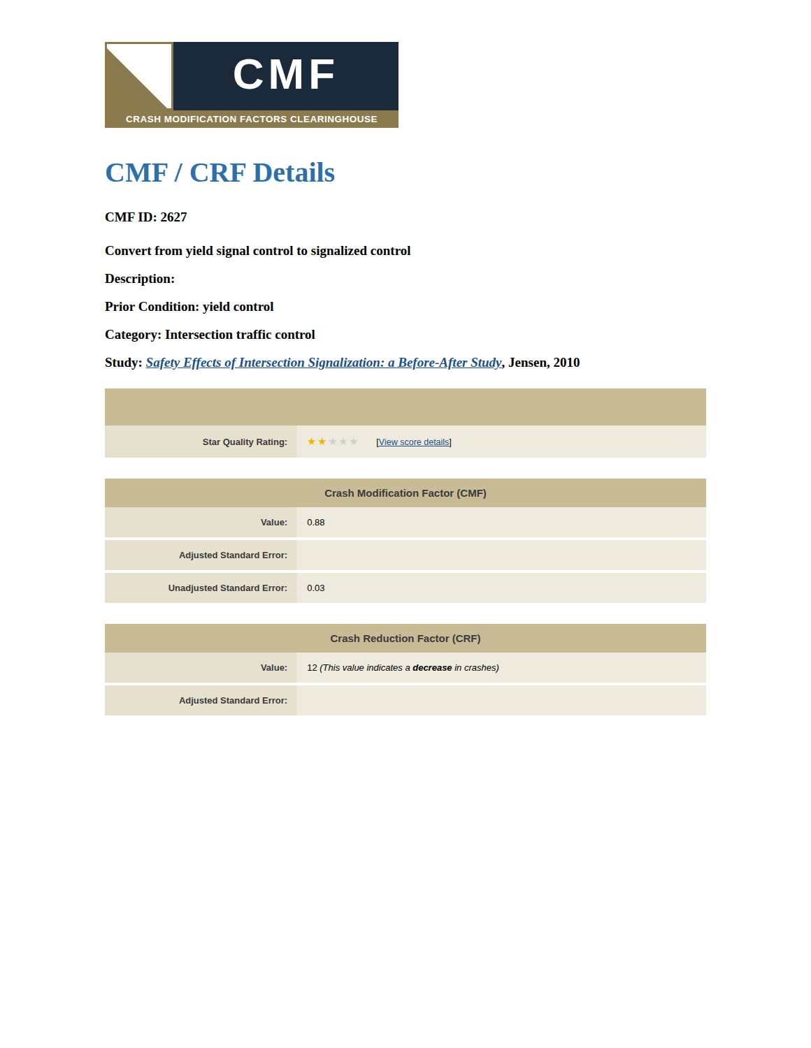CMF
CRASH MODIFICATION FACTORS CLEARINGHOUSE
CMF / CRF Details
CMF ID: 2627
Convert from yield signal control to signalized control
Description:
Prior Condition: yield control
Category: Intersection traffic control
Study: Safety Effects of Intersection Signalization: a Before-After Study, Jensen, 2010
| Star Quality Rating: | ★ ★ ★ ★ ★ [ View score details ] |
Crash Modification Factor (CMF)
| Value: | 0.88 |
| Adjusted Standard Error: | |
| Unadjusted Standard Error: | 0.03 |
Crash Reduction Factor (CRF)
| Value: | 12 (This value indicates a decrease in crashes) |
| Adjusted Standard Error: | |